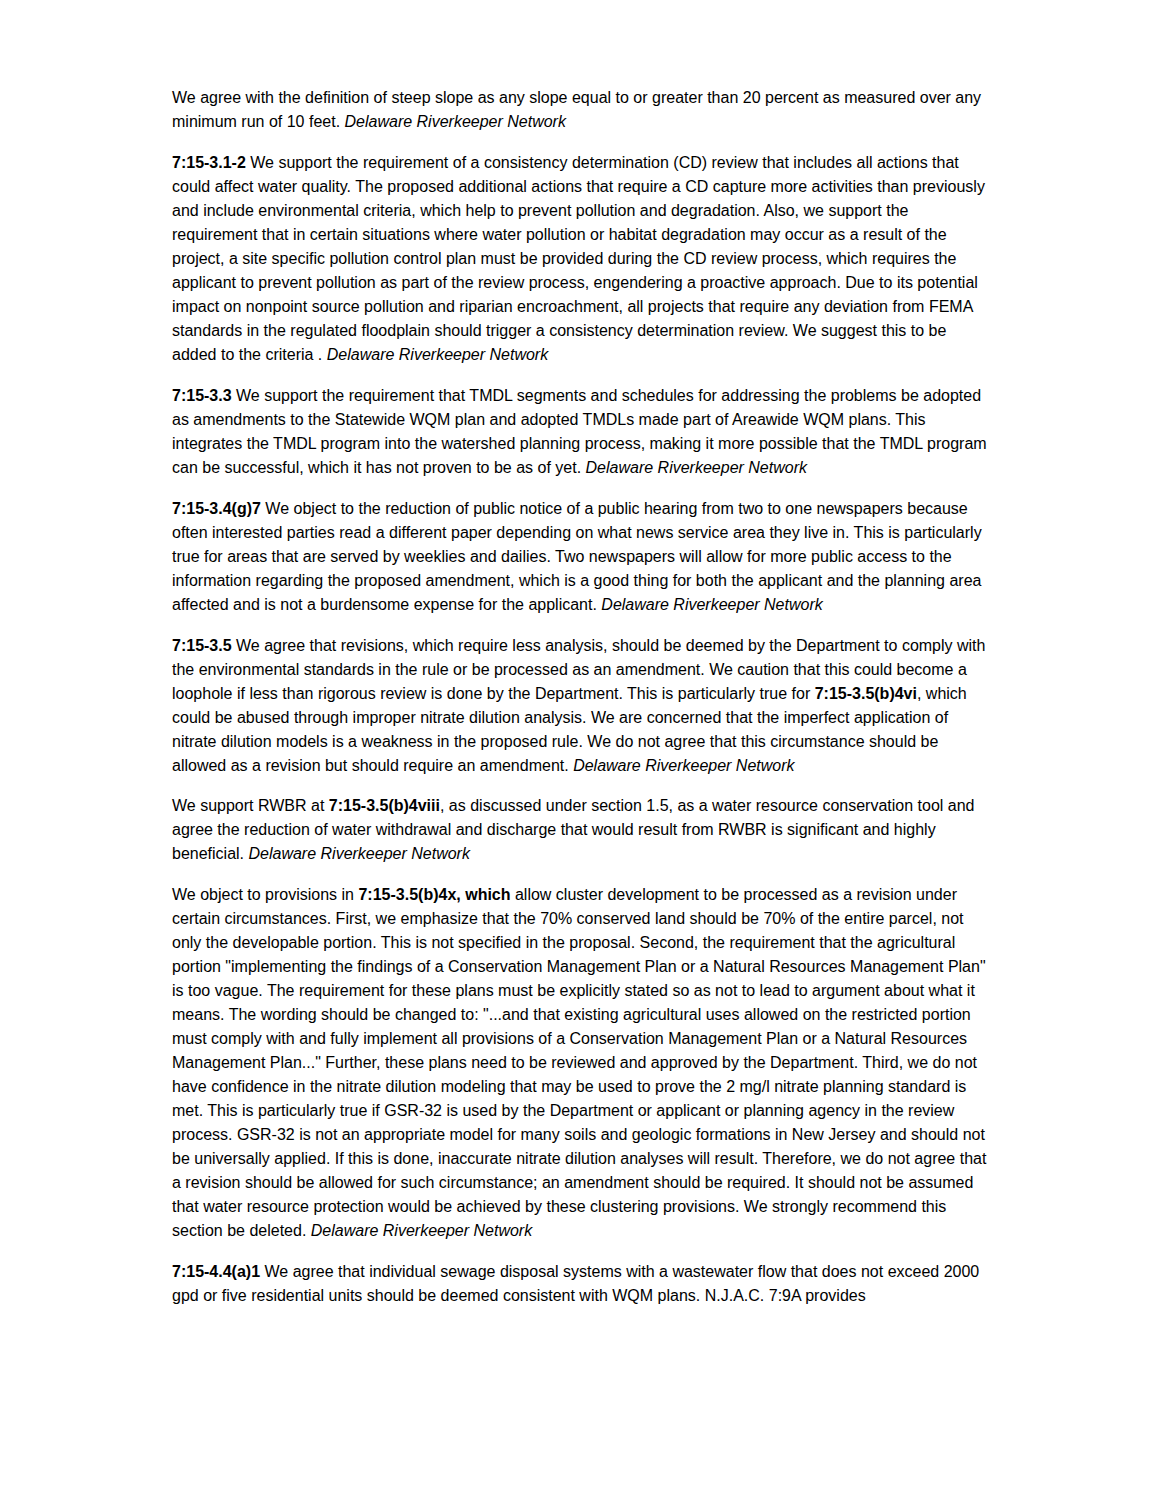We agree with the definition of steep slope as any slope equal to or greater than 20 percent as measured over any minimum run of 10 feet. Delaware Riverkeeper Network
7:15-3.1-2 We support the requirement of a consistency determination (CD) review that includes all actions that could affect water quality. The proposed additional actions that require a CD capture more activities than previously and include environmental criteria, which help to prevent pollution and degradation. Also, we support the requirement that in certain situations where water pollution or habitat degradation may occur as a result of the project, a site specific pollution control plan must be provided during the CD review process, which requires the applicant to prevent pollution as part of the review process, engendering a proactive approach. Due to its potential impact on nonpoint source pollution and riparian encroachment, all projects that require any deviation from FEMA standards in the regulated floodplain should trigger a consistency determination review. We suggest this to be added to the criteria . Delaware Riverkeeper Network
7:15-3.3 We support the requirement that TMDL segments and schedules for addressing the problems be adopted as amendments to the Statewide WQM plan and adopted TMDLs made part of Areawide WQM plans. This integrates the TMDL program into the watershed planning process, making it more possible that the TMDL program can be successful, which it has not proven to be as of yet. Delaware Riverkeeper Network
7:15-3.4(g)7 We object to the reduction of public notice of a public hearing from two to one newspapers because often interested parties read a different paper depending on what news service area they live in. This is particularly true for areas that are served by weeklies and dailies. Two newspapers will allow for more public access to the information regarding the proposed amendment, which is a good thing for both the applicant and the planning area affected and is not a burdensome expense for the applicant. Delaware Riverkeeper Network
7:15-3.5 We agree that revisions, which require less analysis, should be deemed by the Department to comply with the environmental standards in the rule or be processed as an amendment. We caution that this could become a loophole if less than rigorous review is done by the Department. This is particularly true for 7:15-3.5(b)4vi, which could be abused through improper nitrate dilution analysis. We are concerned that the imperfect application of nitrate dilution models is a weakness in the proposed rule. We do not agree that this circumstance should be allowed as a revision but should require an amendment. Delaware Riverkeeper Network
We support RWBR at 7:15-3.5(b)4viii, as discussed under section 1.5, as a water resource conservation tool and agree the reduction of water withdrawal and discharge that would result from RWBR is significant and highly beneficial. Delaware Riverkeeper Network
We object to provisions in 7:15-3.5(b)4x, which allow cluster development to be processed as a revision under certain circumstances. First, we emphasize that the 70% conserved land should be 70% of the entire parcel, not only the developable portion. This is not specified in the proposal. Second, the requirement that the agricultural portion "implementing the findings of a Conservation Management Plan or a Natural Resources Management Plan" is too vague. The requirement for these plans must be explicitly stated so as not to lead to argument about what it means. The wording should be changed to: "...and that existing agricultural uses allowed on the restricted portion must comply with and fully implement all provisions of a Conservation Management Plan or a Natural Resources Management Plan..." Further, these plans need to be reviewed and approved by the Department. Third, we do not have confidence in the nitrate dilution modeling that may be used to prove the 2 mg/l nitrate planning standard is met. This is particularly true if GSR-32 is used by the Department or applicant or planning agency in the review process. GSR-32 is not an appropriate model for many soils and geologic formations in New Jersey and should not be universally applied. If this is done, inaccurate nitrate dilution analyses will result. Therefore, we do not agree that a revision should be allowed for such circumstance; an amendment should be required. It should not be assumed that water resource protection would be achieved by these clustering provisions. We strongly recommend this section be deleted. Delaware Riverkeeper Network
7:15-4.4(a)1 We agree that individual sewage disposal systems with a wastewater flow that does not exceed 2000 gpd or five residential units should be deemed consistent with WQM plans. N.J.A.C. 7:9A provides